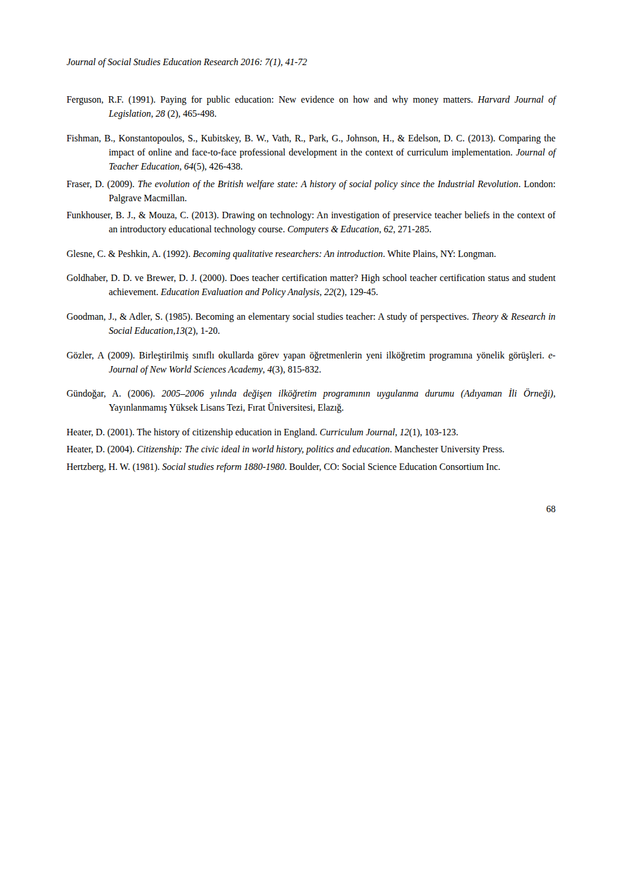Journal of Social Studies Education Research 2016: 7(1), 41-72
Ferguson, R.F. (1991). Paying for public education: New evidence on how and why money matters. Harvard Journal of Legislation, 28 (2), 465-498.
Fishman, B., Konstantopoulos, S., Kubitskey, B. W., Vath, R., Park, G., Johnson, H., & Edelson, D. C. (2013). Comparing the impact of online and face-to-face professional development in the context of curriculum implementation. Journal of Teacher Education, 64(5), 426-438.
Fraser, D. (2009). The evolution of the British welfare state: A history of social policy since the Industrial Revolution. London: Palgrave Macmillan.
Funkhouser, B. J., & Mouza, C. (2013). Drawing on technology: An investigation of preservice teacher beliefs in the context of an introductory educational technology course. Computers & Education, 62, 271-285.
Glesne, C. & Peshkin, A. (1992). Becoming qualitative researchers: An introduction. White Plains, NY: Longman.
Goldhaber, D. D. ve Brewer, D. J. (2000). Does teacher certification matter? High school teacher certification status and student achievement. Education Evaluation and Policy Analysis, 22(2), 129-45.
Goodman, J., & Adler, S. (1985). Becoming an elementary social studies teacher: A study of perspectives. Theory & Research in Social Education,13(2), 1-20.
Gözler, A (2009). Birleştirilmiş sınıflı okullarda görev yapan öğretmenlerin yeni ilköğretim programına yönelik görüşleri. e-Journal of New World Sciences Academy, 4(3), 815-832.
Gündoğar, A. (2006). 2005–2006 yılında değişen ilköğretim programının uygulanma durumu (Adıyaman İli Örneği), Yayınlanmamış Yüksek Lisans Tezi, Fırat Üniversitesi, Elazığ.
Heater, D. (2001). The history of citizenship education in England. Curriculum Journal, 12(1), 103-123.
Heater, D. (2004). Citizenship: The civic ideal in world history, politics and education. Manchester University Press.
Hertzberg, H. W. (1981). Social studies reform 1880-1980. Boulder, CO: Social Science Education Consortium Inc.
68